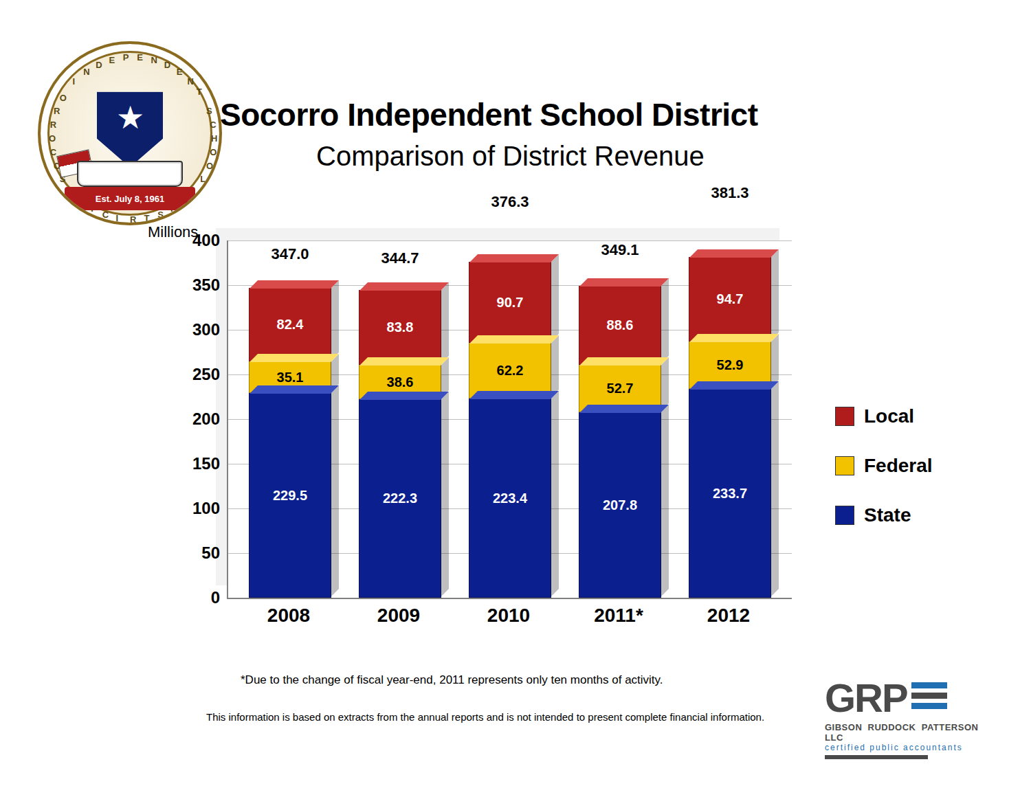S O C O R R O I N D E P E N D E N T S C H O O L D I S T R I C T
★
Est. July 8, 1961
Socorro Independent School District
Comparison of District Revenue
Millions
400
350
300
250
200
150
100
50
0
347.0
82.4
35.1
229.5
344.7
83.8
38.6
222.3
376.3
90.7
62.2
223.4
349.1
88.6
52.7
207.8
381.3
94.7
52.9
233.7
2008
2009
2010
2011*
2012
Local
Federal
State
*Due to the change of fiscal year-end, 2011 represents only ten months of activity.
This information is based on extracts from the annual reports and is not intended to present complete financial information.
GRP
GIBSON RUDDOCK PATTERSON LLC
certified public accountants